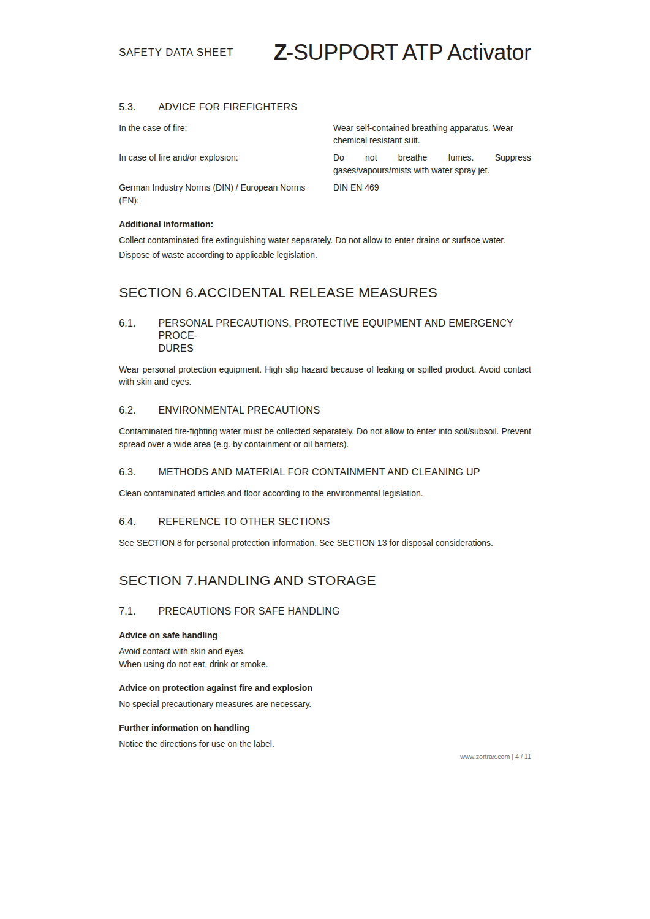SAFETY DATA SHEET
Z-SUPPORT ATP Activator
5.3. ADVICE FOR FIREFIGHTERS
In the case of fire:
Wear self-contained breathing apparatus. Wear chemical resistant suit.
In case of fire and/or explosion:
Do not breathe fumes. Suppress gases/vapours/mists with water spray jet.
German Industry Norms (DIN) / European Norms (EN):
DIN EN 469
Additional information:
Collect contaminated fire extinguishing water separately. Do not allow to enter drains or surface water.
Dispose of waste according to applicable legislation.
SECTION 6. ACCIDENTAL RELEASE MEASURES
6.1. PERSONAL PRECAUTIONS, PROTECTIVE EQUIPMENT AND EMERGENCY PROCE-
DURES
Wear personal protection equipment. High slip hazard because of leaking or spilled product. Avoid contact with skin and eyes.
6.2. ENVIRONMENTAL PRECAUTIONS
Contaminated fire-fighting water must be collected separately. Do not allow to enter into soil/subsoil. Prevent spread over a wide area (e.g. by containment or oil barriers).
6.3. METHODS AND MATERIAL FOR CONTAINMENT AND CLEANING UP
Clean contaminated articles and floor according to the environmental legislation.
6.4. REFERENCE TO OTHER SECTIONS
See SECTION 8 for personal protection information. See SECTION 13 for disposal considerations.
SECTION 7. HANDLING AND STORAGE
7.1. PRECAUTIONS FOR SAFE HANDLING
Advice on safe handling
Avoid contact with skin and eyes.
When using do not eat, drink or smoke.
Advice on protection against fire and explosion
No special precautionary measures are necessary.
Further information on handling
Notice the directions for use on the label.
www.zortrax.com | 4 / 11